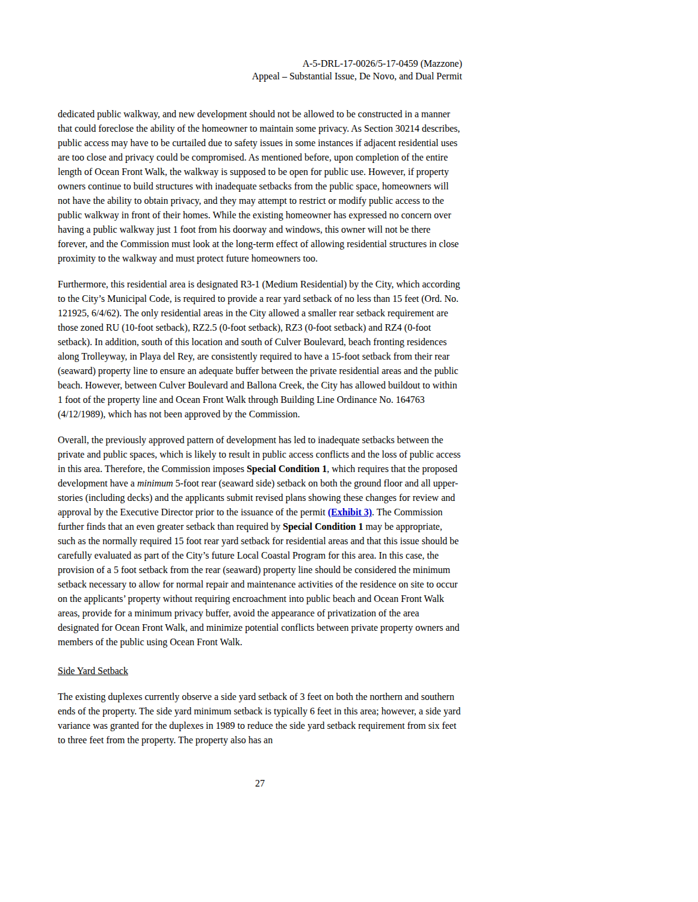A-5-DRL-17-0026/5-17-0459 (Mazzone)
Appeal – Substantial Issue, De Novo, and Dual Permit
dedicated public walkway, and new development should not be allowed to be constructed in a manner that could foreclose the ability of the homeowner to maintain some privacy. As Section 30214 describes, public access may have to be curtailed due to safety issues in some instances if adjacent residential uses are too close and privacy could be compromised. As mentioned before, upon completion of the entire length of Ocean Front Walk, the walkway is supposed to be open for public use. However, if property owners continue to build structures with inadequate setbacks from the public space, homeowners will not have the ability to obtain privacy, and they may attempt to restrict or modify public access to the public walkway in front of their homes. While the existing homeowner has expressed no concern over having a public walkway just 1 foot from his doorway and windows, this owner will not be there forever, and the Commission must look at the long-term effect of allowing residential structures in close proximity to the walkway and must protect future homeowners too.
Furthermore, this residential area is designated R3-1 (Medium Residential) by the City, which according to the City’s Municipal Code, is required to provide a rear yard setback of no less than 15 feet (Ord. No. 121925, 6/4/62). The only residential areas in the City allowed a smaller rear setback requirement are those zoned RU (10-foot setback), RZ2.5 (0-foot setback), RZ3 (0-foot setback) and RZ4 (0-foot setback). In addition, south of this location and south of Culver Boulevard, beach fronting residences along Trolleyway, in Playa del Rey, are consistently required to have a 15-foot setback from their rear (seaward) property line to ensure an adequate buffer between the private residential areas and the public beach. However, between Culver Boulevard and Ballona Creek, the City has allowed buildout to within 1 foot of the property line and Ocean Front Walk through Building Line Ordinance No. 164763 (4/12/1989), which has not been approved by the Commission.
Overall, the previously approved pattern of development has led to inadequate setbacks between the private and public spaces, which is likely to result in public access conflicts and the loss of public access in this area. Therefore, the Commission imposes Special Condition 1, which requires that the proposed development have a minimum 5-foot rear (seaward side) setback on both the ground floor and all upper-stories (including decks) and the applicants submit revised plans showing these changes for review and approval by the Executive Director prior to the issuance of the permit (Exhibit 3). The Commission further finds that an even greater setback than required by Special Condition 1 may be appropriate, such as the normally required 15 foot rear yard setback for residential areas and that this issue should be carefully evaluated as part of the City’s future Local Coastal Program for this area. In this case, the provision of a 5 foot setback from the rear (seaward) property line should be considered the minimum setback necessary to allow for normal repair and maintenance activities of the residence on site to occur on the applicants’ property without requiring encroachment into public beach and Ocean Front Walk areas, provide for a minimum privacy buffer, avoid the appearance of privatization of the area designated for Ocean Front Walk, and minimize potential conflicts between private property owners and members of the public using Ocean Front Walk.
Side Yard Setback
The existing duplexes currently observe a side yard setback of 3 feet on both the northern and southern ends of the property. The side yard minimum setback is typically 6 feet in this area; however, a side yard variance was granted for the duplexes in 1989 to reduce the side yard setback requirement from six feet to three feet from the property. The property also has an
27